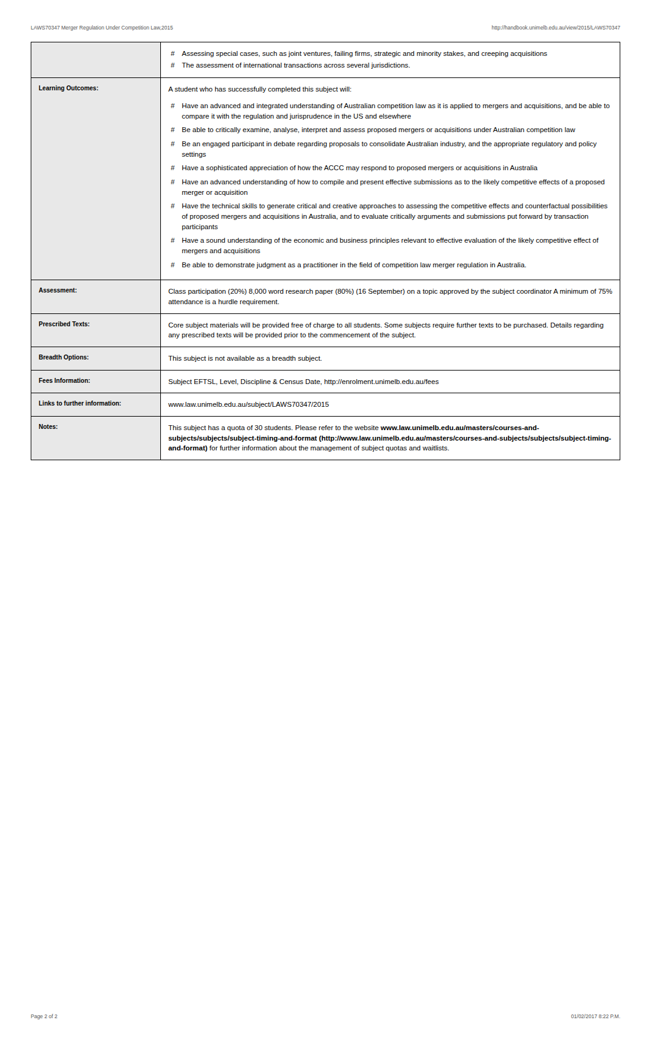LAWS70347 Merger Regulation Under Competition Law,2015 http://handbook.unimelb.edu.au/view/2015/LAWS70347
| | Assessing special cases, such as joint ventures, failing firms, strategic and minority stakes, and creeping acquisitions The assessment of international transactions across several jurisdictions. |
| Learning Outcomes: | A student who has successfully completed this subject will: Have an advanced and integrated understanding of Australian competition law as it is applied to mergers and acquisitions, and be able to compare it with the regulation and jurisprudence in the US and elsewhere Be able to critically examine, analyse, interpret and assess proposed mergers or acquisitions under Australian competition law Be an engaged participant in debate regarding proposals to consolidate Australian industry, and the appropriate regulatory and policy settings Have a sophisticated appreciation of how the ACCC may respond to proposed mergers or acquisitions in Australia Have an advanced understanding of how to compile and present effective submissions as to the likely competitive effects of a proposed merger or acquisition Have the technical skills to generate critical and creative approaches to assessing the competitive effects and counterfactual possibilities of proposed mergers and acquisitions in Australia, and to evaluate critically arguments and submissions put forward by transaction participants Have a sound understanding of the economic and business principles relevant to effective evaluation of the likely competitive effect of mergers and acquisitions Be able to demonstrate judgment as a practitioner in the field of competition law merger regulation in Australia. |
| Assessment: | Class participation (20%) 8,000 word research paper (80%) (16 September) on a topic approved by the subject coordinator A minimum of 75% attendance is a hurdle requirement. |
| Prescribed Texts: | Core subject materials will be provided free of charge to all students. Some subjects require further texts to be purchased. Details regarding any prescribed texts will be provided prior to the commencement of the subject. |
| Breadth Options: | This subject is not available as a breadth subject. |
| Fees Information: | Subject EFTSL, Level, Discipline & Census Date, http://enrolment.unimelb.edu.au/fees |
| Links to further information: | www.law.unimelb.edu.au/subject/LAWS70347/2015 |
| Notes: | This subject has a quota of 30 students. Please refer to the website www.law.unimelb.edu.au/masters/courses-and-subjects/subjects/subject-timing-and-format (http://www.law.unimelb.edu.au/masters/courses-and-subjects/subjects/subject-timing-and-format) for further information about the management of subject quotas and waitlists. |
Page 2 of 2 01/02/2017 8:22 P.M.